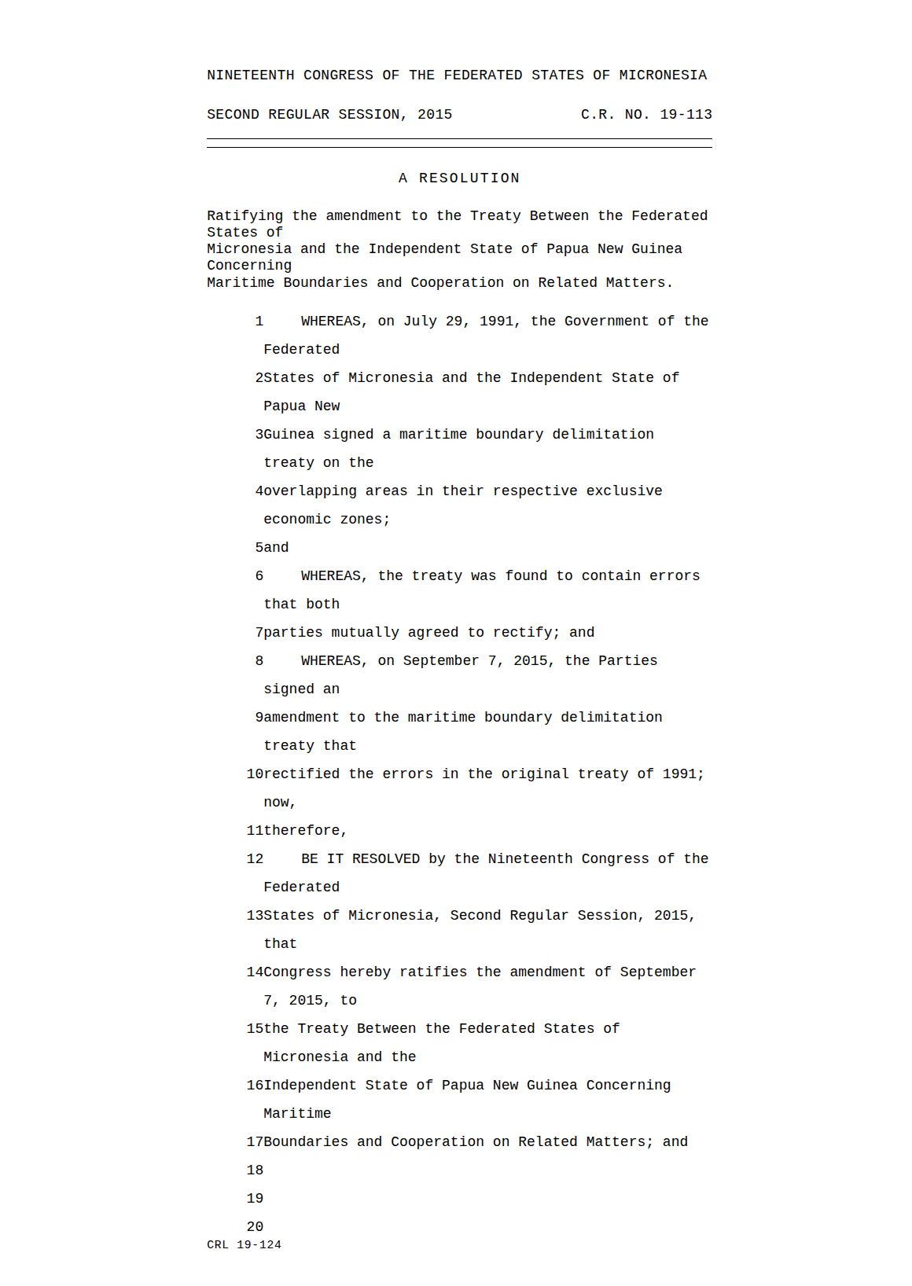NINETEENTH CONGRESS OF THE FEDERATED STATES OF MICRONESIA
SECOND REGULAR SESSION, 2015 C.R. NO. 19-113
A RESOLUTION
Ratifying the amendment to the Treaty Between the Federated States of
Micronesia and the Independent State of Papua New Guinea Concerning
Maritime Boundaries and Cooperation on Related Matters.
| 1 | WHEREAS, on July 29, 1991, the Government of the Federated |
| 2 | States of Micronesia and the Independent State of Papua New |
| 3 | Guinea signed a maritime boundary delimitation treaty on the |
| 4 | overlapping areas in their respective exclusive economic zones; |
| 5 | and |
| 6 | WHEREAS, the treaty was found to contain errors that both |
| 7 | parties mutually agreed to rectify; and |
| 8 | WHEREAS, on September 7, 2015, the Parties signed an |
| 9 | amendment to the maritime boundary delimitation treaty that |
| 10 | rectified the errors in the original treaty of 1991; now, |
| 11 | therefore, |
| 12 | BE IT RESOLVED by the Nineteenth Congress of the Federated |
| 13 | States of Micronesia, Second Regular Session, 2015, that |
| 14 | Congress hereby ratifies the amendment of September 7, 2015, to |
| 15 | the Treaty Between the Federated States of Micronesia and the |
| 16 | Independent State of Papua New Guinea Concerning Maritime |
| 17 | Boundaries and Cooperation on Related Matters; and |
| 18 | |
| 19 | |
| 20 | |
CRL 19-124